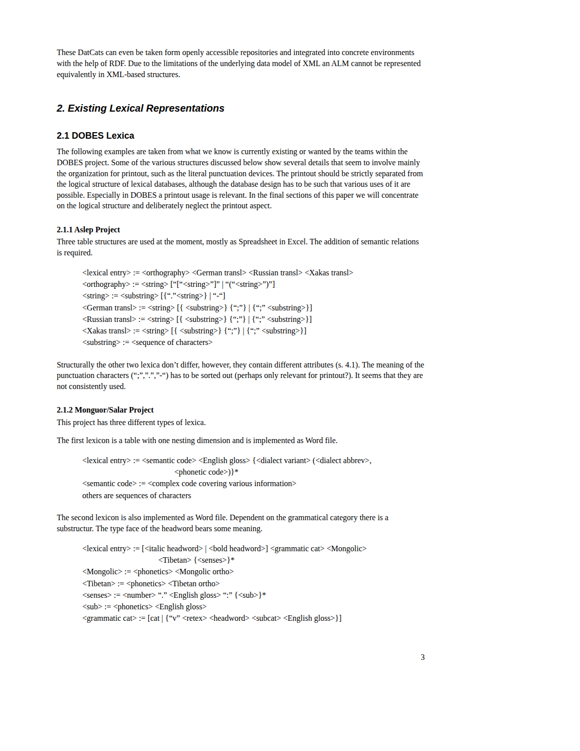These DatCats can even be taken form openly accessible repositories and integrated into concrete environments with the help of RDF. Due to the limitations of the underlying data model of XML an ALM cannot be represented equivalently in XML-based structures.
2. Existing Lexical Representations
2.1 DOBES Lexica
The following examples are taken from what we know is currently existing or wanted by the teams within the DOBES project. Some of the various structures discussed below show several details that seem to involve mainly the organization for printout, such as the literal punctuation devices. The printout should be strictly separated from the logical structure of lexical databases, although the database design has to be such that various uses of it are possible. Especially in DOBES a printout usage is relevant. In the final sections of this paper we will concentrate on the logical structure and deliberately neglect the printout aspect.
2.1.1 Aslep Project
Three table structures are used at the moment, mostly as Spreadsheet in Excel. The addition of semantic relations is required.
<lexical entry> := <orthography> <German transl> <Russian transl> <Xakas transl>
<orthography> := <string> [“[“<string>”]” | “(“<string>”)”]
<string> := <substring> [{“.”<string>} | “-“]
<German transl> := <string> [{ <substring>} {“;”} | {“;” <substring>}]
<Russian transl> := <string> [{ <substring>} {“;”} | {“;” <substring>}]
<Xakas transl> := <string> [{ <substring>} {“;”} | {“;” <substring>}]
<substring> := <sequence of characters>
Structurally the other two lexica don’t differ, however, they contain different attributes (s. 4.1). The meaning of the punctuation characters (“;”,”.”,”-“) has to be sorted out (perhaps only relevant for printout?). It seems that they are not consistently used.
2.1.2 Monguor/Salar Project
This project has three different types of lexica.
The first lexicon is a table with one nesting dimension and is implemented as Word file.
<lexical entry> := <semantic code> <English gloss> {<dialect variant> (<dialect abbrev>,
<phonetic code>)}*
<semantic code> := <complex code covering various information>
others are sequences of characters
The second lexicon is also implemented as Word file. Dependent on the grammatical category there is a substructur. The type face of the headword bears some meaning.
<lexical entry> := [<italic headword> | <bold headword>] <grammatic cat> <Mongolic>
<Tibetan> {<senses>}*
<Mongolic> := <phonetics> <Mongolic ortho>
<Tibetan> := <phonetics> <Tibetan ortho>
<senses> := <number> “.” <English gloss> “:” {<sub>}*
<sub> := <phonetics> <English gloss>
<grammatic cat> := [cat | {“v” <retex> <headword> <subcat> <English gloss>}]
3